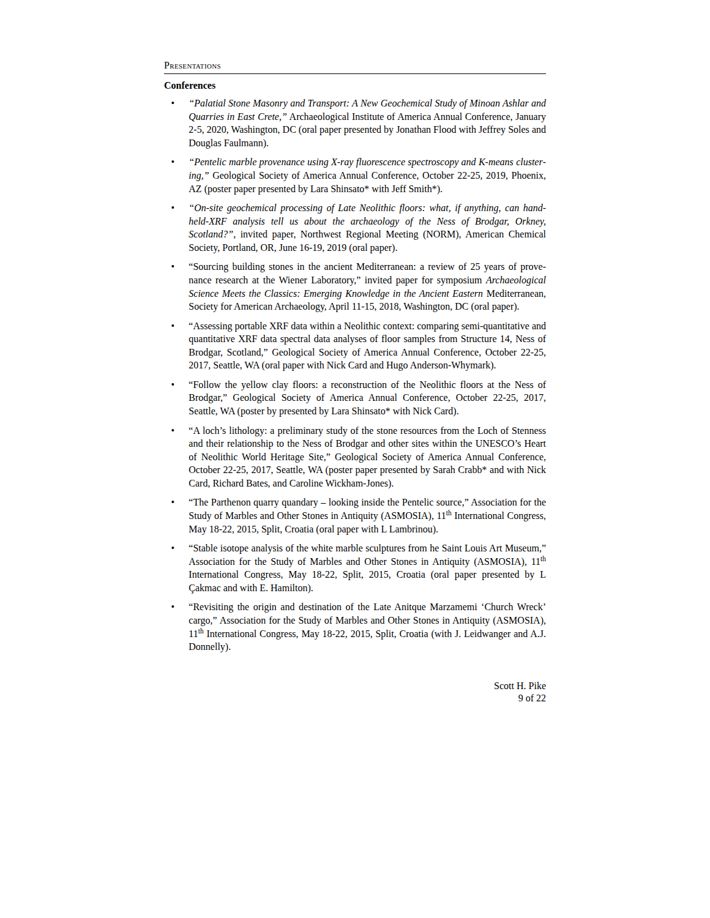Presentations
Conferences
“Palatial Stone Masonry and Transport: A New Geochemical Study of Minoan Ashlar and Quarries in East Crete,” Archaeological Institute of America Annual Conference, January 2-5, 2020, Washington, DC (oral paper presented by Jonathan Flood with Jeffrey Soles and Douglas Faulmann).
“Pentelic marble provenance using X-ray fluorescence spectroscopy and K-means clustering,” Geological Society of America Annual Conference, October 22-25, 2019, Phoenix, AZ (poster paper presented by Lara Shinsato* with Jeff Smith*).
“On-site geochemical processing of Late Neolithic floors: what, if anything, can handheld-XRF analysis tell us about the archaeology of the Ness of Brodgar, Orkney, Scotland?”, invited paper, Northwest Regional Meeting (NORM), American Chemical Society, Portland, OR, June 16-19, 2019 (oral paper).
“Sourcing building stones in the ancient Mediterranean: a review of 25 years of provenance research at the Wiener Laboratory,” invited paper for symposium Archaeological Science Meets the Classics: Emerging Knowledge in the Ancient Eastern Mediterranean, Society for American Archaeology, April 11-15, 2018, Washington, DC (oral paper).
“Assessing portable XRF data within a Neolithic context: comparing semi-quantitative and quantitative XRF data spectral data analyses of floor samples from Structure 14, Ness of Brodgar, Scotland,” Geological Society of America Annual Conference, October 22-25, 2017, Seattle, WA (oral paper with Nick Card and Hugo Anderson-Whymark).
“Follow the yellow clay floors: a reconstruction of the Neolithic floors at the Ness of Brodgar,” Geological Society of America Annual Conference, October 22-25, 2017, Seattle, WA (poster by presented by Lara Shinsato* with Nick Card).
“A loch’s lithology: a preliminary study of the stone resources from the Loch of Stenness and their relationship to the Ness of Brodgar and other sites within the UNESCO’s Heart of Neolithic World Heritage Site,” Geological Society of America Annual Conference, October 22-25, 2017, Seattle, WA (poster paper presented by Sarah Crabb* and with Nick Card, Richard Bates, and Caroline Wickham-Jones).
“The Parthenon quarry quandary – looking inside the Pentelic source,” Association for the Study of Marbles and Other Stones in Antiquity (ASMOSIA), 11th International Congress, May 18-22, 2015, Split, Croatia (oral paper with L Lambrinou).
“Stable isotope analysis of the white marble sculptures from he Saint Louis Art Museum,” Association for the Study of Marbles and Other Stones in Antiquity (ASMOSIA), 11th International Congress, May 18-22, Split, 2015, Croatia (oral paper presented by L Çakmac and with E. Hamilton).
“Revisiting the origin and destination of the Late Anitque Marzamemi ‘Church Wreck’ cargo,” Association for the Study of Marbles and Other Stones in Antiquity (ASMOSIA), 11th International Congress, May 18-22, 2015, Split, Croatia (with J. Leidwanger and A.J. Donnelly).
Scott H. Pike
9 of 22